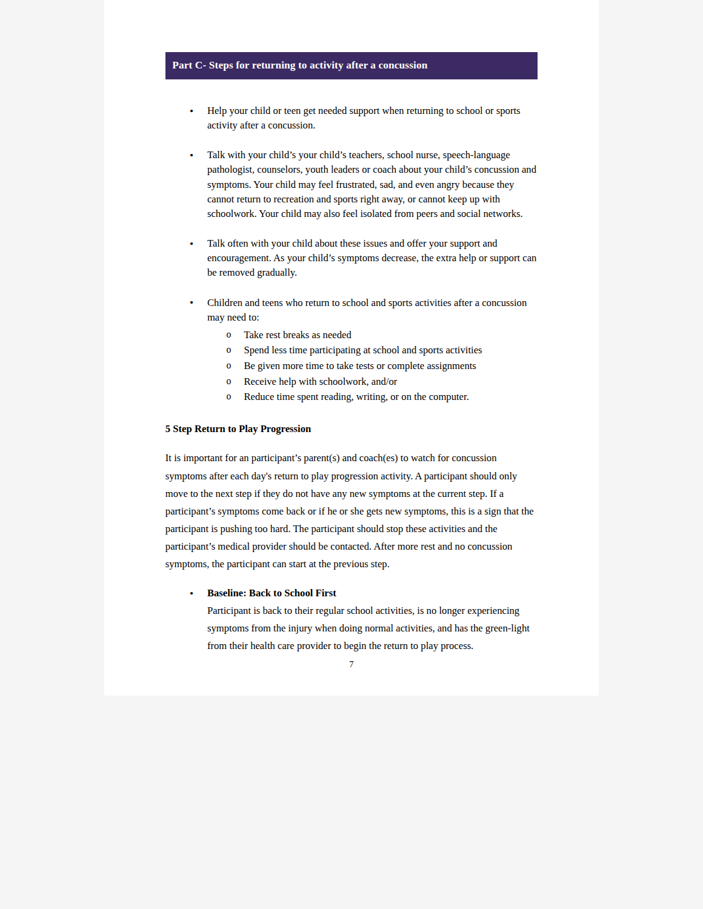Part C- Steps for returning to activity after a concussion
Help your child or teen get needed support when returning to school or sports activity after a concussion.
Talk with your child’s your child’s teachers, school nurse, speech-language pathologist, counselors, youth leaders or coach about your child’s concussion and symptoms. Your child may feel frustrated, sad, and even angry because they cannot return to recreation and sports right away, or cannot keep up with schoolwork. Your child may also feel isolated from peers and social networks.
Talk often with your child about these issues and offer your support and encouragement. As your child’s symptoms decrease, the extra help or support can be removed gradually.
Children and teens who return to school and sports activities after a concussion may need to:
Take rest breaks as needed
Spend less time participating at school and sports activities
Be given more time to take tests or complete assignments
Receive help with schoolwork, and/or
Reduce time spent reading, writing, or on the computer.
5 Step Return to Play Progression
It is important for an participant’s parent(s) and coach(es) to watch for concussion symptoms after each day's return to play progression activity. A participant should only move to the next step if they do not have any new symptoms at the current step. If a participant’s symptoms come back or if he or she gets new symptoms, this is a sign that the participant is pushing too hard. The participant should stop these activities and the participant’s medical provider should be contacted. After more rest and no concussion symptoms, the participant can start at the previous step.
Baseline: Back to School First
Participant is back to their regular school activities, is no longer experiencing symptoms from the injury when doing normal activities, and has the green-light from their health care provider to begin the return to play process.
7